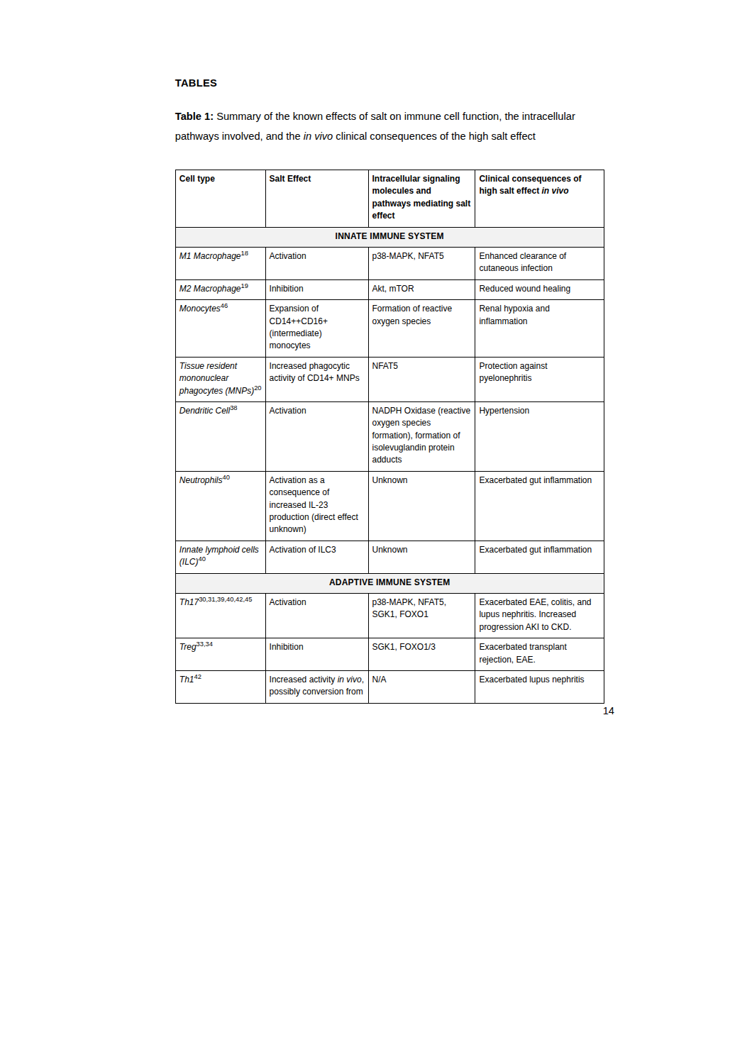TABLES
Table 1: Summary of the known effects of salt on immune cell function, the intracellular pathways involved, and the in vivo clinical consequences of the high salt effect
| Cell type | Salt Effect | Intracellular signaling molecules and pathways mediating salt effect | Clinical consequences of high salt effect in vivo |
| --- | --- | --- | --- |
| INNATE IMMUNE SYSTEM |
| M1 Macrophage 18 | Activation | p38-MAPK, NFAT5 | Enhanced clearance of cutaneous infection |
| M2 Macrophage 19 | Inhibition | Akt, mTOR | Reduced wound healing |
| Monocytes 46 | Expansion of CD14++CD16+ (intermediate) monocytes | Formation of reactive oxygen species | Renal hypoxia and inflammation |
| Tissue resident mononuclear phagocytes (MNPs) 20 | Increased phagocytic activity of CD14+ MNPs | NFAT5 | Protection against pyelonephritis |
| Dendritic Cell 38 | Activation | NADPH Oxidase (reactive oxygen species formation), formation of isolevuglandin protein adducts | Hypertension |
| Neutrophils 40 | Activation as a consequence of increased IL-23 production (direct effect unknown) | Unknown | Exacerbated gut inflammation |
| Innate lymphoid cells (ILC) 40 | Activation of ILC3 | Unknown | Exacerbated gut inflammation |
| ADAPTIVE IMMUNE SYSTEM |
| Th17 30,31,39,40,42,45 | Activation | p38-MAPK, NFAT5, SGK1, FOXO1 | Exacerbated EAE, colitis, and lupus nephritis. Increased progression AKI to CKD. |
| Treg 33,34 | Inhibition | SGK1, FOXO1/3 | Exacerbated transplant rejection, EAE. |
| Th1 42 | Increased activity in vivo , possibly conversion from | N/A | Exacerbated lupus nephritis |
14